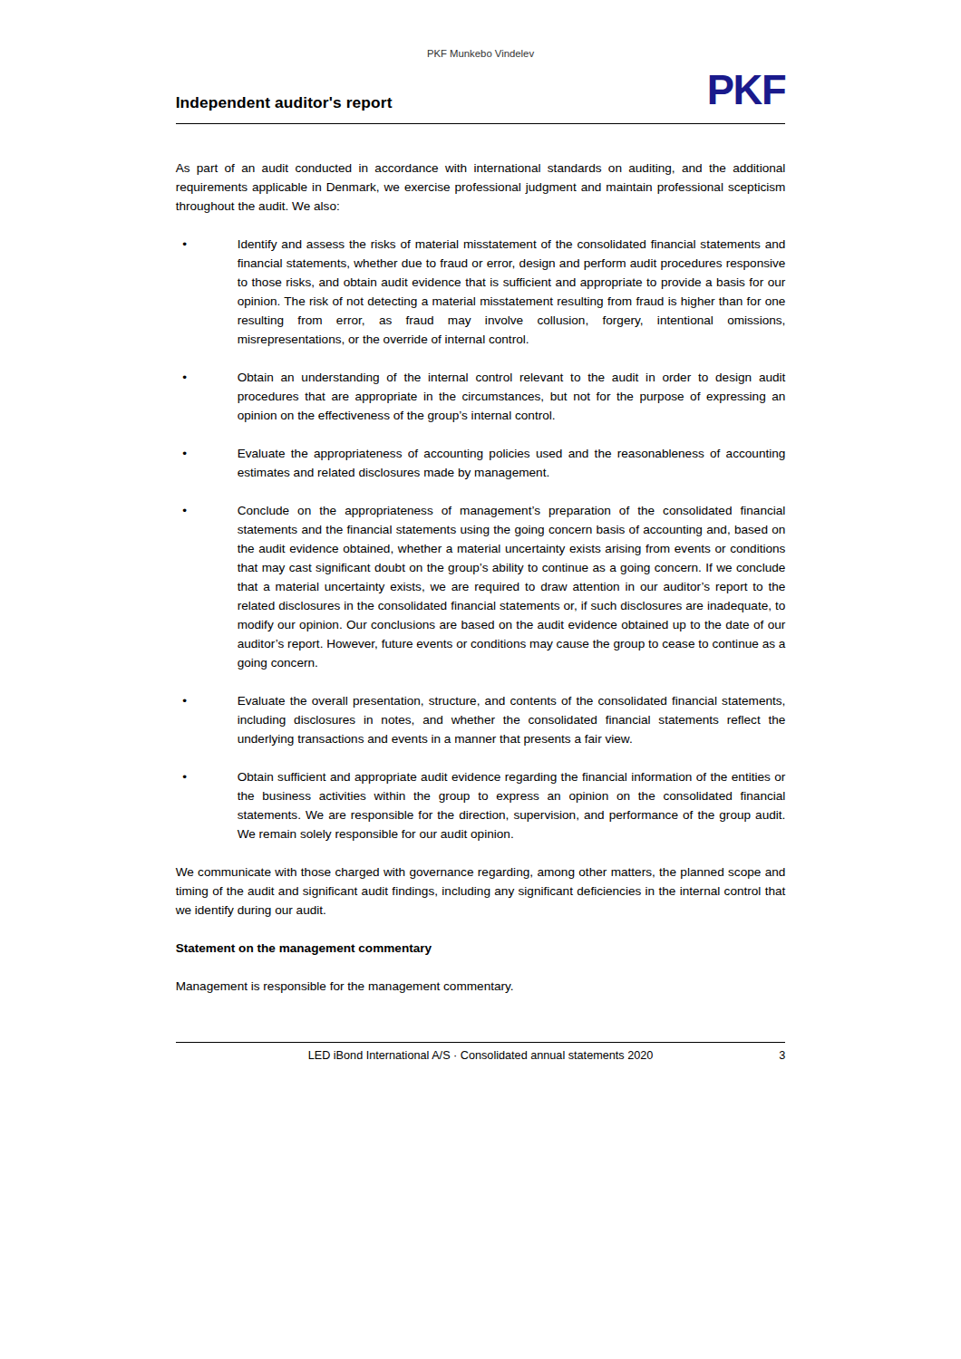PKF Munkebo Vindelev
Independent auditor's report
PKF
As part of an audit conducted in accordance with international standards on auditing, and the additional requirements applicable in Denmark, we exercise professional judgment and maintain professional scepticism throughout the audit. We also:
Identify and assess the risks of material misstatement of the consolidated financial statements and financial statements, whether due to fraud or error, design and perform audit procedures responsive to those risks, and obtain audit evidence that is sufficient and appropriate to provide a basis for our opinion. The risk of not detecting a material misstatement resulting from fraud is higher than for one resulting from error, as fraud may involve collusion, forgery, intentional omissions, misrepresentations, or the override of internal control.
Obtain an understanding of the internal control relevant to the audit in order to design audit procedures that are appropriate in the circumstances, but not for the purpose of expressing an opinion on the effectiveness of the group’s internal control.
Evaluate the appropriateness of accounting policies used and the reasonableness of accounting estimates and related disclosures made by management.
Conclude on the appropriateness of management’s preparation of the consolidated financial statements and the financial statements using the going concern basis of accounting and, based on the audit evidence obtained, whether a material uncertainty exists arising from events or conditions that may cast significant doubt on the group’s ability to continue as a going concern. If we conclude that a material uncertainty exists, we are required to draw attention in our auditor’s report to the related disclosures in the consolidated financial statements or, if such disclosures are inadequate, to modify our opinion. Our conclusions are based on the audit evidence obtained up to the date of our auditor’s report. However, future events or conditions may cause the group to cease to continue as a going concern.
Evaluate the overall presentation, structure, and contents of the consolidated financial statements, including disclosures in notes, and whether the consolidated financial statements reflect the underlying transactions and events in a manner that presents a fair view.
Obtain sufficient and appropriate audit evidence regarding the financial information of the entities or the business activities within the group to express an opinion on the consolidated financial statements. We are responsible for the direction, supervision, and performance of the group audit. We remain solely responsible for our audit opinion.
We communicate with those charged with governance regarding, among other matters, the planned scope and timing of the audit and significant audit findings, including any significant deficiencies in the internal control that we identify during our audit.
Statement on the management commentary
Management is responsible for the management commentary.
LED iBond International A/S · Consolidated annual statements 2020
3